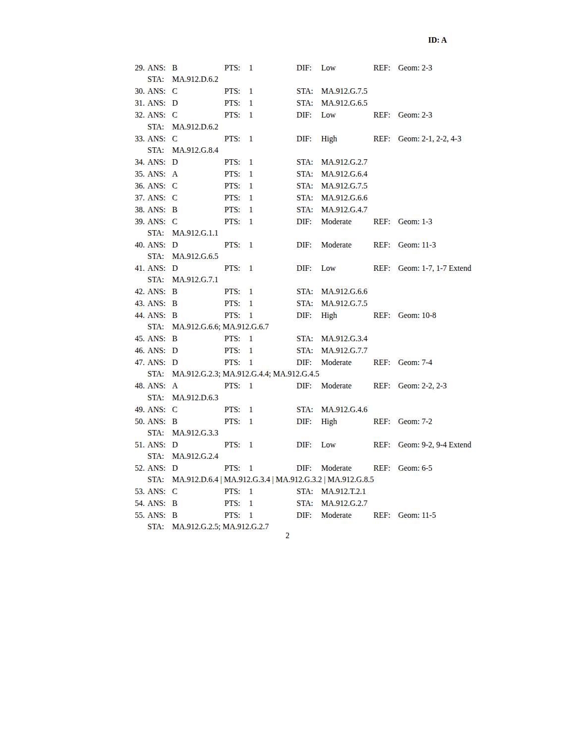ID: A
29. ANS: BPTS: 1 DIF: Low REF: Geom: 2-3 STA: MA.912.D.6.2
30. ANS: CPTS: 1 STA: MA.912.G.7.5
31. ANS: DPTS: 1 STA: MA.912.G.6.5
32. ANS: CPTS: 1 DIF: Low REF: Geom: 2-3 STA: MA.912.D.6.2
33. ANS: CPTS: 1 DIF: High REF: Geom: 2-1, 2-2, 4-3 STA: MA.912.G.8.4
34. ANS: DPTS: 1 STA: MA.912.G.2.7
35. ANS: APTS: 1 STA: MA.912.G.6.4
36. ANS: CPTS: 1 STA: MA.912.G.7.5
37. ANS: CPTS: 1 STA: MA.912.G.6.6
38. ANS: BPTS: 1 STA: MA.912.G.4.7
39. ANS: CPTS: 1 DIF: Moderate REF: Geom: 1-3 STA: MA.912.G.1.1
40. ANS: DPTS: 1 DIF: Moderate REF: Geom: 11-3 STA: MA.912.G.6.5
41. ANS: DPTS: 1 DIF: Low REF: Geom: 1-7, 1-7 Extend STA: MA.912.G.7.1
42. ANS: BPTS: 1 STA: MA.912.G.6.6
43. ANS: BPTS: 1 STA: MA.912.G.7.5
44. ANS: BPTS: 1 DIF: High REF: Geom: 10-8 STA: MA.912.G.6.6; MA.912.G.6.7
45. ANS: BPTS: 1 STA: MA.912.G.3.4
46. ANS: DPTS: 1 STA: MA.912.G.7.7
47. ANS: DPTS: 1 DIF: Moderate REF: Geom: 7-4 STA: MA.912.G.2.3; MA.912.G.4.4; MA.912.G.4.5
48. ANS: APTS: 1 DIF: Moderate REF: Geom: 2-2, 2-3 STA: MA.912.D.6.3
49. ANS: CPTS: 1 STA: MA.912.G.4.6
50. ANS: BPTS: 1 DIF: High REF: Geom: 7-2 STA: MA.912.G.3.3
51. ANS: DPTS: 1 DIF: Low REF: Geom: 9-2, 9-4 Extend STA: MA.912.G.2.4
52. ANS: DPTS: 1 DIF: Moderate REF: Geom: 6-5 STA: MA.912.D.6.4 | MA.912.G.3.4 | MA.912.G.3.2 | MA.912.G.8.5
53. ANS: CPTS: 1 STA: MA.912.T.2.1
54. ANS: BPTS: 1 STA: MA.912.G.2.7
55. ANS: BPTS: 1 DIF: Moderate REF: Geom: 11-5 STA: MA.912.G.2.5; MA.912.G.2.7
2